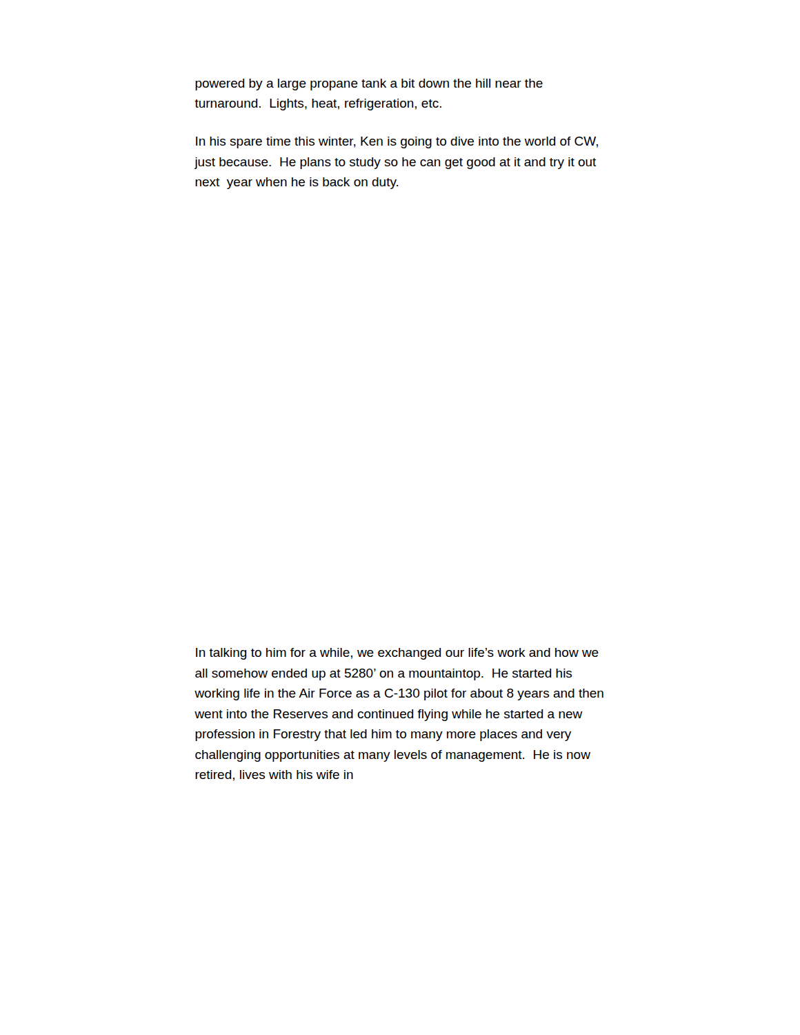powered by a large propane tank a bit down the hill near the turnaround. Lights, heat, refrigeration, etc.
In his spare time this winter, Ken is going to dive into the world of CW, just because. He plans to study so he can get good at it and try it out next year when he is back on duty.
In talking to him for a while, we exchanged our life’s work and how we all somehow ended up at 5280’ on a mountaintop. He started his working life in the Air Force as a C-130 pilot for about 8 years and then went into the Reserves and continued flying while he started a new profession in Forestry that led him to many more places and very challenging opportunities at many levels of management. He is now retired, lives with his wife in